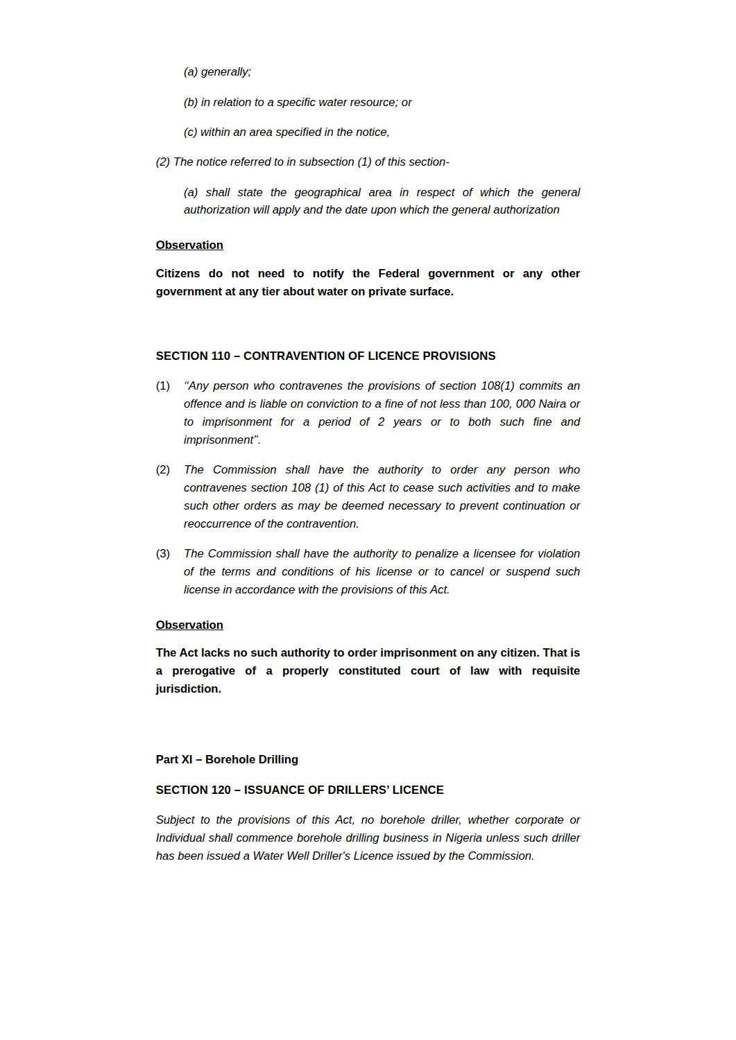(a) generally;
(b) in relation to a specific water resource; or
(c) within an area specified in the notice,
(2) The notice referred to in subsection (1) of this section-
(a) shall state the geographical area in respect of which the general authorization will apply and the date upon which the general authorization
Observation
Citizens do not need to notify the Federal government or any other government at any tier about water on private surface.
Section 110 – Contravention of Licence Provisions
(1)‘‘Any person who contravenes the provisions of section 108(1) commits an offence and is liable on conviction to a fine of not less than 100, 000 Naira or to imprisonment for a period of 2 years or to both such fine and imprisonment’’.
(2) The Commission shall have the authority to order any person who contravenes section 108 (1) of this Act to cease such activities and to make such other orders as may be deemed necessary to prevent continuation or reoccurrence of the contravention.
(3) The Commission shall have the authority to penalize a licensee for violation of the terms and conditions of his license or to cancel or suspend such license in accordance with the provisions of this Act.
Observation
The Act lacks no such authority to order imprisonment on any citizen. That is a prerogative of a properly constituted court of law with requisite jurisdiction.
Part XI – Borehole Drilling
Section 120 – Issuance of Drillers’ Licence
Subject to the provisions of this Act, no borehole driller, whether corporate or Individual shall commence borehole drilling business in Nigeria unless such driller has been issued a Water Well Driller's Licence issued by the Commission.